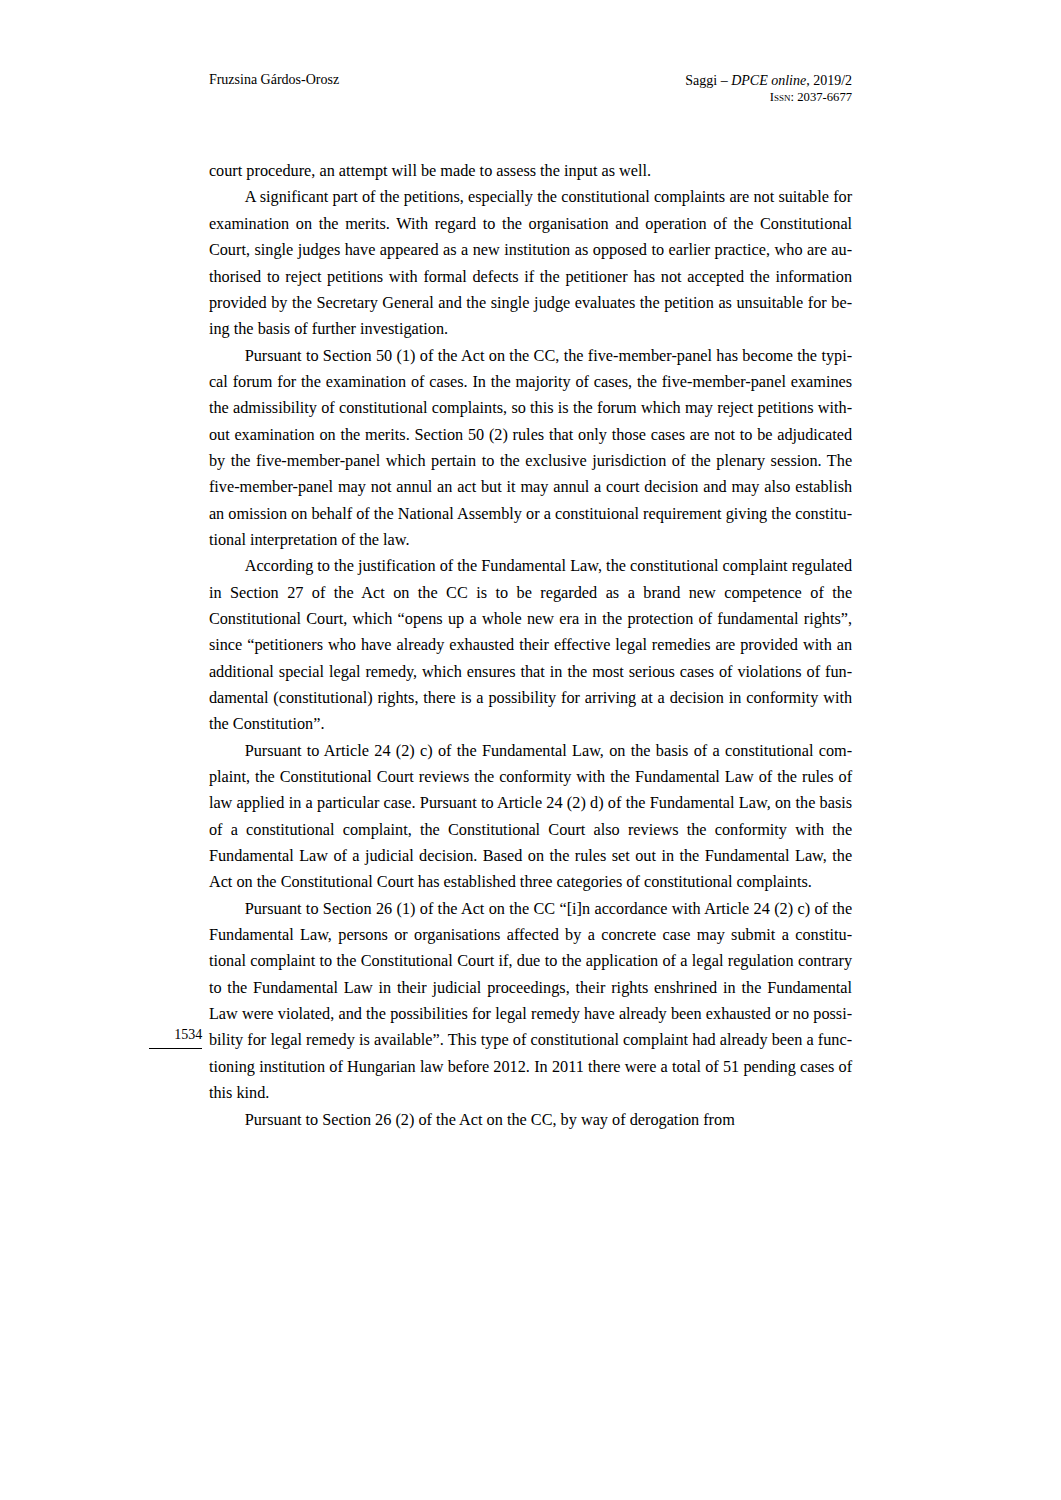Fruzsina Gárdos-Orosz
Saggi – DPCE online, 2019/2
Issn: 2037-6677
court procedure, an attempt will be made to assess the input as well.
A significant part of the petitions, especially the constitutional complaints are not suitable for examination on the merits. With regard to the organisation and operation of the Constitutional Court, single judges have appeared as a new institution as opposed to earlier practice, who are authorised to reject petitions with formal defects if the petitioner has not accepted the information provided by the Secretary General and the single judge evaluates the petition as unsuitable for being the basis of further investigation.
Pursuant to Section 50 (1) of the Act on the CC, the five-member-panel has become the typical forum for the examination of cases. In the majority of cases, the five-member-panel examines the admissibility of constitutional complaints, so this is the forum which may reject petitions without examination on the merits. Section 50 (2) rules that only those cases are not to be adjudicated by the five-member-panel which pertain to the exclusive jurisdiction of the plenary session. The five-member-panel may not annul an act but it may annul a court decision and may also establish an omission on behalf of the National Assembly or a constituional requirement giving the constitutional interpretation of the law.
According to the justification of the Fundamental Law, the constitutional complaint regulated in Section 27 of the Act on the CC is to be regarded as a brand new competence of the Constitutional Court, which “opens up a whole new era in the protection of fundamental rights”, since “petitioners who have already exhausted their effective legal remedies are provided with an additional special legal remedy, which ensures that in the most serious cases of violations of fundamental (constitutional) rights, there is a possibility for arriving at a decision in conformity with the Constitution”.
Pursuant to Article 24 (2) c) of the Fundamental Law, on the basis of a constitutional complaint, the Constitutional Court reviews the conformity with the Fundamental Law of the rules of law applied in a particular case. Pursuant to Article 24 (2) d) of the Fundamental Law, on the basis of a constitutional complaint, the Constitutional Court also reviews the conformity with the Fundamental Law of a judicial decision. Based on the rules set out in the Fundamental Law, the Act on the Constitutional Court has established three categories of constitutional complaints.
Pursuant to Section 26 (1) of the Act on the CC “[i]n accordance with Article 24 (2) c) of the Fundamental Law, persons or organisations affected by a concrete case may submit a constitutional complaint to the Constitutional Court if, due to the application of a legal regulation contrary to the Fundamental Law in their judicial proceedings, their rights enshrined in the Fundamental Law were violated, and the possibilities for legal remedy have already been exhausted or no possibility for legal remedy is available”. This type of constitutional complaint had already been a functioning institution of Hungarian law before 2012. In 2011 there were a total of 51 pending cases of this kind.
Pursuant to Section 26 (2) of the Act on the CC, by way of derogation from
1534